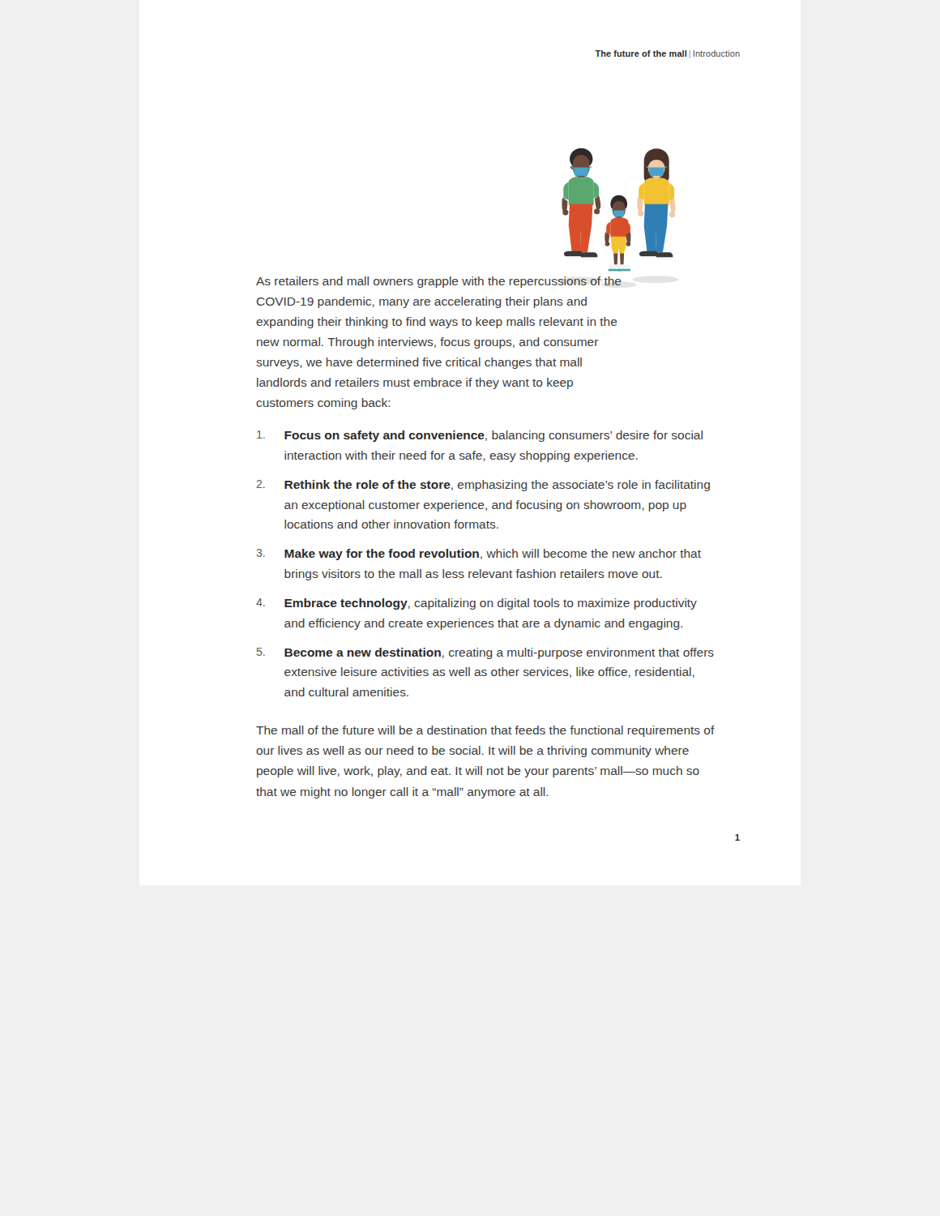The future of the mall|Introduction
As retailers and mall owners grapple with the repercussions of the COVID-19 pandemic, many are accelerating their plans and expanding their thinking to find ways to keep malls relevant in the new normal. Through interviews, focus groups, and consumer surveys, we have determined five critical changes that mall landlords and retailers must embrace if they want to keep customers coming back:
Focus on safety and convenience, balancing consumers’ desire for social interaction with their need for a safe, easy shopping experience.
Rethink the role of the store, emphasizing the associate’s role in facilitating an exceptional customer experience, and focusing on showroom, pop up locations and other innovation formats.
Make way for the food revolution, which will become the new anchor that brings visitors to the mall as less relevant fashion retailers move out.
Embrace technology, capitalizing on digital tools to maximize productivity and efficiency and create experiences that are a dynamic and engaging.
Become a new destination, creating a multi-purpose environment that offers extensive leisure activities as well as other services, like office, residential, and cultural amenities.
The mall of the future will be a destination that feeds the functional requirements of our lives as well as our need to be social. It will be a thriving community where people will live, work, play, and eat. It will not be your parents’ mall—so much so that we might no longer call it a “mall” anymore at all.
1